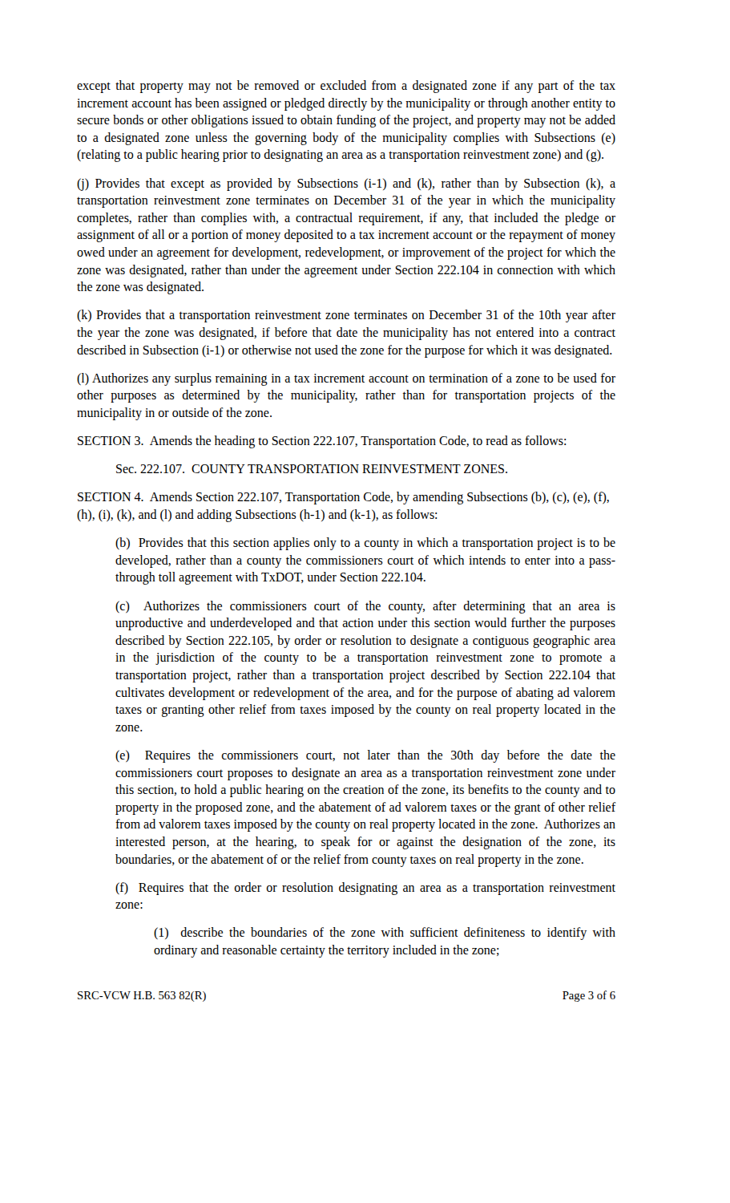except that property may not be removed or excluded from a designated zone if any part of the tax increment account has been assigned or pledged directly by the municipality or through another entity to secure bonds or other obligations issued to obtain funding of the project, and property may not be added to a designated zone unless the governing body of the municipality complies with Subsections (e) (relating to a public hearing prior to designating an area as a transportation reinvestment zone) and (g).
(j) Provides that except as provided by Subsections (i-1) and (k), rather than by Subsection (k), a transportation reinvestment zone terminates on December 31 of the year in which the municipality completes, rather than complies with, a contractual requirement, if any, that included the pledge or assignment of all or a portion of money deposited to a tax increment account or the repayment of money owed under an agreement for development, redevelopment, or improvement of the project for which the zone was designated, rather than under the agreement under Section 222.104 in connection with which the zone was designated.
(k) Provides that a transportation reinvestment zone terminates on December 31 of the 10th year after the year the zone was designated, if before that date the municipality has not entered into a contract described in Subsection (i-1) or otherwise not used the zone for the purpose for which it was designated.
(l) Authorizes any surplus remaining in a tax increment account on termination of a zone to be used for other purposes as determined by the municipality, rather than for transportation projects of the municipality in or outside of the zone.
SECTION 3. Amends the heading to Section 222.107, Transportation Code, to read as follows:
Sec. 222.107. COUNTY TRANSPORTATION REINVESTMENT ZONES.
SECTION 4. Amends Section 222.107, Transportation Code, by amending Subsections (b), (c), (e), (f), (h), (i), (k), and (l) and adding Subsections (h-1) and (k-1), as follows:
(b) Provides that this section applies only to a county in which a transportation project is to be developed, rather than a county the commissioners court of which intends to enter into a pass-through toll agreement with TxDOT, under Section 222.104.
(c) Authorizes the commissioners court of the county, after determining that an area is unproductive and underdeveloped and that action under this section would further the purposes described by Section 222.105, by order or resolution to designate a contiguous geographic area in the jurisdiction of the county to be a transportation reinvestment zone to promote a transportation project, rather than a transportation project described by Section 222.104 that cultivates development or redevelopment of the area, and for the purpose of abating ad valorem taxes or granting other relief from taxes imposed by the county on real property located in the zone.
(e) Requires the commissioners court, not later than the 30th day before the date the commissioners court proposes to designate an area as a transportation reinvestment zone under this section, to hold a public hearing on the creation of the zone, its benefits to the county and to property in the proposed zone, and the abatement of ad valorem taxes or the grant of other relief from ad valorem taxes imposed by the county on real property located in the zone. Authorizes an interested person, at the hearing, to speak for or against the designation of the zone, its boundaries, or the abatement of or the relief from county taxes on real property in the zone.
(f) Requires that the order or resolution designating an area as a transportation reinvestment zone:
(1) describe the boundaries of the zone with sufficient definiteness to identify with ordinary and reasonable certainty the territory included in the zone;
SRC-VCW H.B. 563 82(R) Page 3 of 6